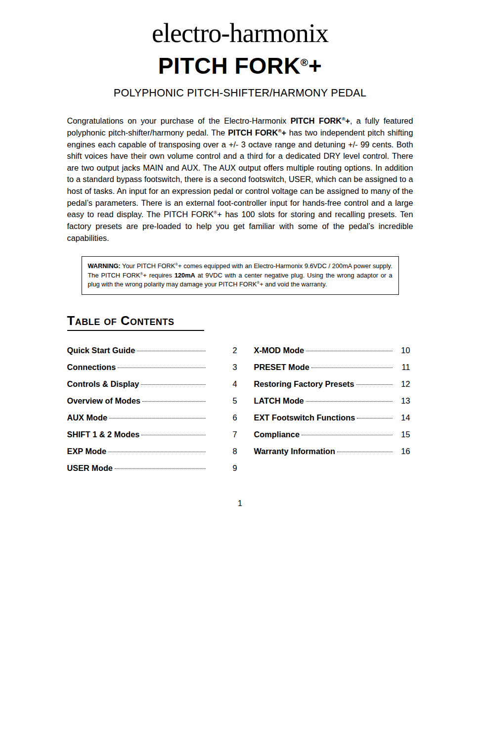electro-harmonix
PITCH FORK®+
POLYPHONIC PITCH-SHIFTER/HARMONY PEDAL
Congratulations on your purchase of the Electro-Harmonix PITCH FORK®+, a fully featured polyphonic pitch-shifter/harmony pedal. The PITCH FORK®+ has two independent pitch shifting engines each capable of transposing over a +/- 3 octave range and detuning +/- 99 cents. Both shift voices have their own volume control and a third for a dedicated DRY level control. There are two output jacks MAIN and AUX. The AUX output offers multiple routing options. In addition to a standard bypass footswitch, there is a second footswitch, USER, which can be assigned to a host of tasks. An input for an expression pedal or control voltage can be assigned to many of the pedal’s parameters. There is an external foot-controller input for hands-free control and a large easy to read display. The PITCH FORK®+ has 100 slots for storing and recalling presets. Ten factory presets are pre-loaded to help you get familiar with some of the pedal’s incredible capabilities.
WARNING: Your PITCH FORK®+ comes equipped with an Electro-Harmonix 9.6VDC / 200mA power supply. The PITCH FORK®+ requires 120mA at 9VDC with a center negative plug. Using the wrong adaptor or a plug with the wrong polarity may damage your PITCH FORK®+ and void the warranty.
Table of Contents
| Quick Start Guide | 2 | | X-MOD Mode | 10 |
| Connections | 3 | | PRESET Mode | 11 |
| Controls & Display | 4 | | Restoring Factory Presets | 12 |
| Overview of Modes | 5 | | LATCH Mode | 13 |
| AUX Mode | 6 | | EXT Footswitch Functions | 14 |
| SHIFT 1 & 2 Modes | 7 | | Compliance | 15 |
| EXP Mode | 8 | | Warranty Information | 16 |
| USER Mode | 9 | | | |
1